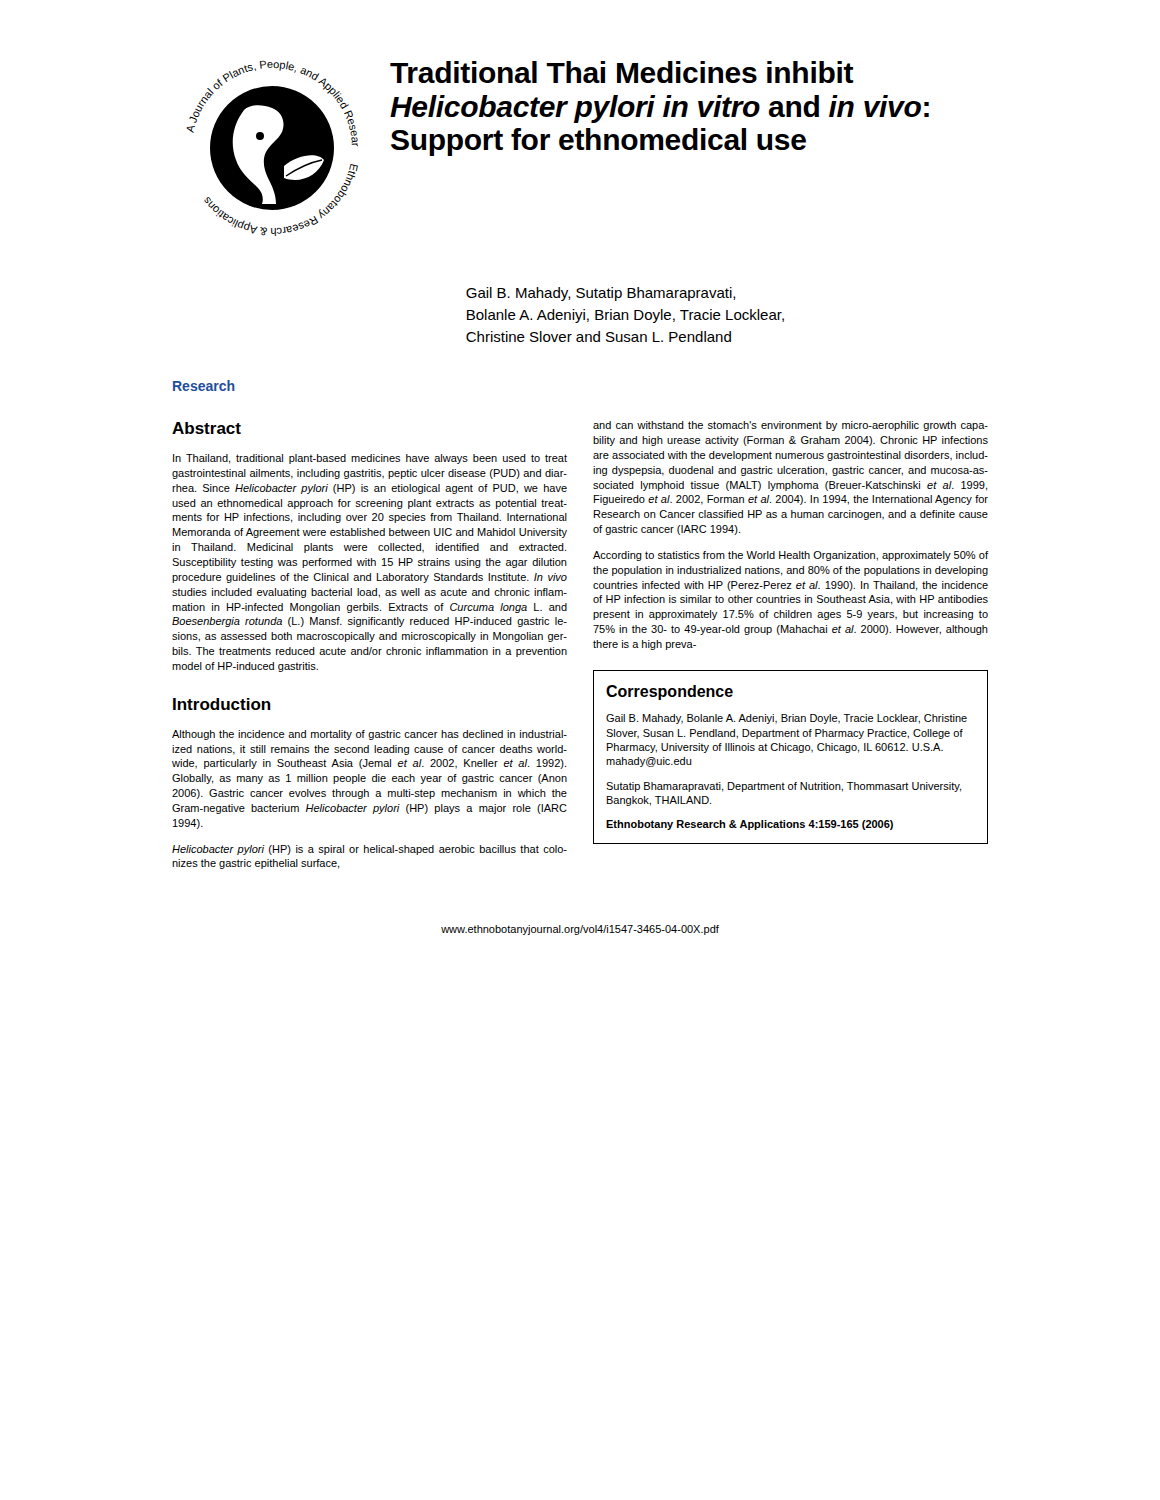A Journal of Plants, People, and Applied Research Ethnobotany Research & Applications
Traditional Thai Medicines inhibit Helicobacter pylori in vitro and in vivo: Support for ethnomedical use
Gail B. Mahady, Sutatip Bhamarapravati,
Bolanle A. Adeniyi, Brian Doyle, Tracie Locklear,
Christine Slover and Susan L. Pendland
Research
Abstract
In Thailand, traditional plant-based medicines have always been used to treat gastrointestinal ailments, including gastritis, peptic ulcer disease (PUD) and diarrhea. Since Helicobacter pylori (HP) is an etiological agent of PUD, we have used an ethnomedical approach for screening plant extracts as potential treatments for HP infections, including over 20 species from Thailand. International Memoranda of Agreement were established between UIC and Mahidol University in Thailand. Medicinal plants were collected, identified and extracted. Susceptibility testing was performed with 15 HP strains using the agar dilution procedure guidelines of the Clinical and Laboratory Standards Institute. In vivo studies included evaluating bacterial load, as well as acute and chronic inflammation in HP-infected Mongolian gerbils. Extracts of Curcuma longa L. and Boesenbergia rotunda (L.) Mansf. significantly reduced HP-induced gastric lesions, as assessed both macroscopically and microscopically in Mongolian gerbils. The treatments reduced acute and/or chronic inflammation in a prevention model of HP-induced gastritis.
Introduction
Although the incidence and mortality of gastric cancer has declined in industrialized nations, it still remains the second leading cause of cancer deaths worldwide, particularly in Southeast Asia (Jemal et al. 2002, Kneller et al. 1992). Globally, as many as 1 million people die each year of gastric cancer (Anon 2006). Gastric cancer evolves through a multi-step mechanism in which the Gram-negative bacterium Helicobacter pylori (HP) plays a major role (IARC 1994).
Helicobacter pylori (HP) is a spiral or helical-shaped aerobic bacillus that colonizes the gastric epithelial surface,
and can withstand the stomach's environment by micro-aerophilic growth capability and high urease activity (Forman & Graham 2004). Chronic HP infections are associated with the development numerous gastrointestinal disorders, including dyspepsia, duodenal and gastric ulceration, gastric cancer, and mucosa-associated lymphoid tissue (MALT) lymphoma (Breuer-Katschinski et al. 1999, Figueiredo et al. 2002, Forman et al. 2004). In 1994, the International Agency for Research on Cancer classified HP as a human carcinogen, and a definite cause of gastric cancer (IARC 1994).
According to statistics from the World Health Organization, approximately 50% of the population in industrialized nations, and 80% of the populations in developing countries infected with HP (Perez-Perez et al. 1990). In Thailand, the incidence of HP infection is similar to other countries in Southeast Asia, with HP antibodies present in approximately 17.5% of children ages 5-9 years, but increasing to 75% in the 30- to 49-year-old group (Mahachai et al. 2000). However, although there is a high preva-
Correspondence
Gail B. Mahady, Bolanle A. Adeniyi, Brian Doyle, Tracie Locklear, Christine Slover, Susan L. Pendland, Department of Pharmacy Practice, College of Pharmacy, University of Illinois at Chicago, Chicago, IL 60612. U.S.A.
mahady@uic.edu
Sutatip Bhamarapravati, Department of Nutrition, Thommasart University, Bangkok, THAILAND.
Ethnobotany Research & Applications 4:159-165 (2006)
www.ethnobotanyjournal.org/vol4/i1547-3465-04-00X.pdf